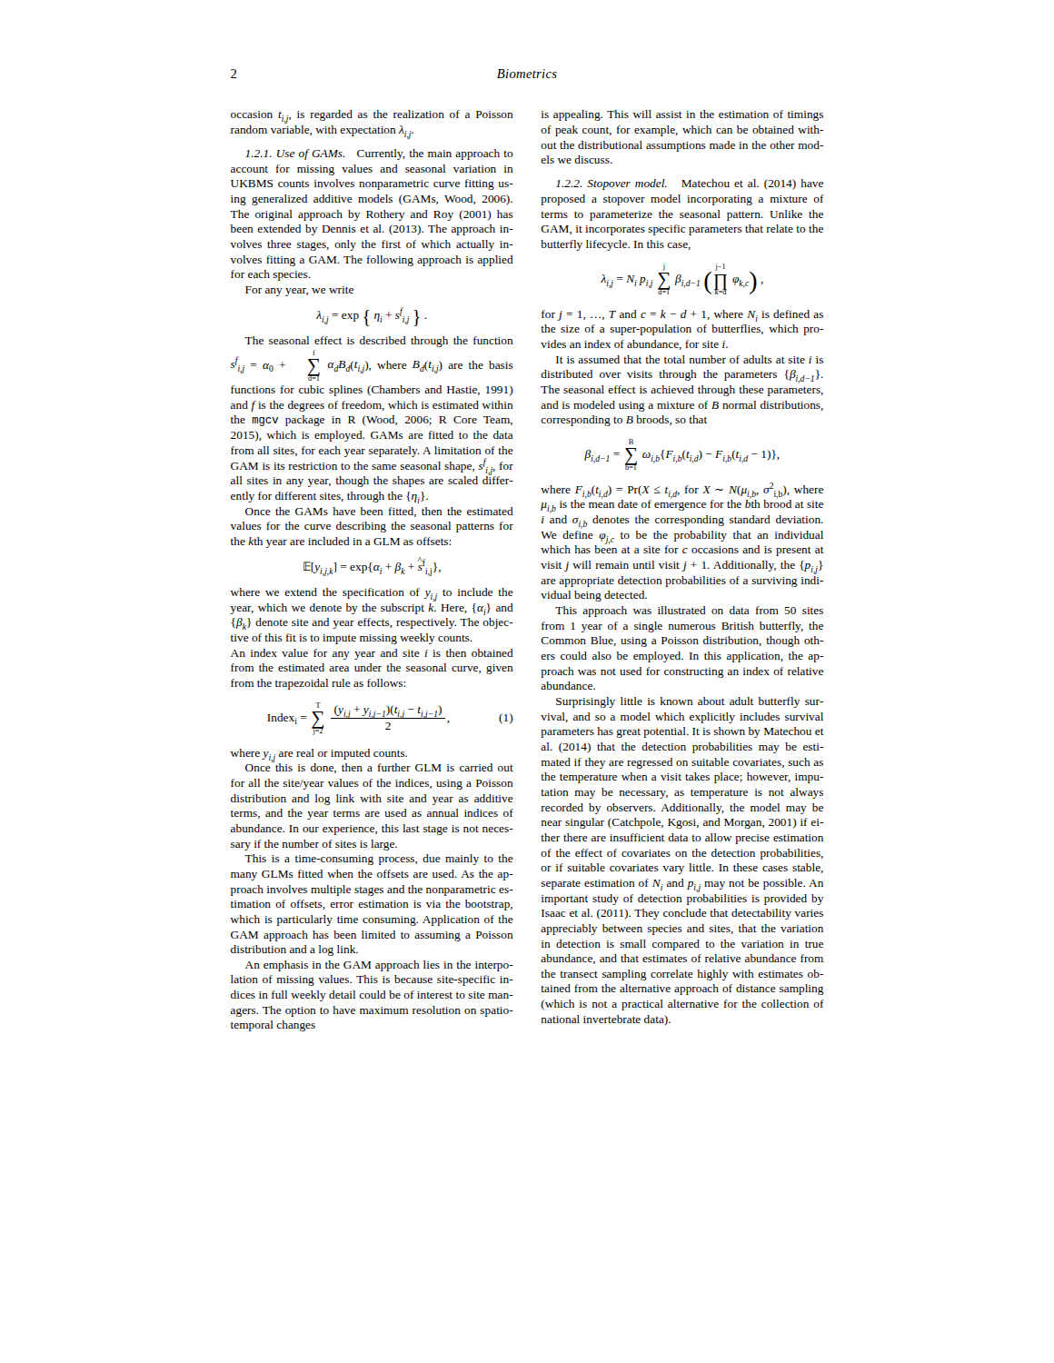2 Biometrics
occasion ti,j, is regarded as the realization of a Poisson random variable, with expectation λi,j.
1.2.1. Use of GAMs. Currently, the main approach to account for missing values and seasonal variation in UKBMS counts involves nonparametric curve fitting using generalized additive models (GAMs, Wood, 2006). The original approach by Rothery and Roy (2001) has been extended by Dennis et al. (2013). The approach involves three stages, only the first of which actually involves fitting a GAM. The following approach is applied for each species.
For any year, we write
λi,j = exp { ηi + sfi,j } .
The seasonal effect is described through the function sfi,j = α0 + f∑d=1 αd Bd(ti,j), where Bd(ti,j) are the basis functions for cubic splines (Chambers and Hastie, 1991) and f is the degrees of freedom, which is estimated within the mgcv package in R (Wood, 2006; R Core Team, 2015), which is employed. GAMs are fitted to the data from all sites, for each year separately. A limitation of the GAM is its restriction to the same seasonal shape, sfi,j, for all sites in any year, though the shapes are scaled differently for different sites, through the {ηi}.
Once the GAMs have been fitted, then the estimated values for the curve describing the seasonal patterns for the kth year are included in a GLM as offsets:
𝔼[yi,j,k] = exp{αi + βk + ^sfi,j},
where we extend the specification of yi,j to include the year, which we denote by the subscript k. Here, {αi} and {βk} denote site and year effects, respectively. The objective of this fit is to impute missing weekly counts.
An index value for any year and site i is then obtained from the estimated area under the seasonal curve, given from the trapezoidal rule as follows:
Indexi = T∑j=2 (yi,j + yi,j−1)(ti,j − ti,j−1) 2,
(1)
where yi,j are real or imputed counts.
Once this is done, then a further GLM is carried out for all the site/year values of the indices, using a Poisson distribution and log link with site and year as additive terms, and the year terms are used as annual indices of abundance. In our experience, this last stage is not necessary if the number of sites is large.
This is a time-consuming process, due mainly to the many GLMs fitted when the offsets are used. As the approach involves multiple stages and the nonparametric estimation of offsets, error estimation is via the bootstrap, which is particularly time consuming. Application of the GAM approach has been limited to assuming a Poisson distribution and a log link.
An emphasis in the GAM approach lies in the interpolation of missing values. This is because site-specific indices in full weekly detail could be of interest to site managers. The option to have maximum resolution on spatio-temporal changes
is appealing. This will assist in the estimation of timings of peak count, for example, which can be obtained without the distributional assumptions made in the other models we discuss.
1.2.2. Stopover model. Matechou et al. (2014) have proposed a stopover model incorporating a mixture of terms to parameterize the seasonal pattern. Unlike the GAM, it incorporates specific parameters that relate to the butterfly lifecycle. In this case,
λi,j = Ni pi,j j∑d=1 βi,d−1 (j−1∏k=d φk,c) ,
for j = 1, …, T and c = k − d + 1, where Ni is defined as the size of a super-population of butterflies, which provides an index of abundance, for site i.
It is assumed that the total number of adults at site i is distributed over visits through the parameters {βi,d−1}. The seasonal effect is achieved through these parameters, and is modeled using a mixture of B normal distributions, corresponding to B broods, so that
βi,d−1 = B∑b=1 ωi,b{Fi,b(ti,d) − Fi,b(ti,d − 1)},
where Fi,b(ti,d) = Pr(X ≤ ti,d, for X ∼ N(μi,b, σ2i,b), where μi,b is the mean date of emergence for the bth brood at site i and σi,b denotes the corresponding standard deviation. We define φj,c to be the probability that an individual which has been at a site for c occasions and is present at visit j will remain until visit j + 1. Additionally, the {pi,j} are appropriate detection probabilities of a surviving individual being detected.
This approach was illustrated on data from 50 sites from 1 year of a single numerous British butterfly, the Common Blue, using a Poisson distribution, though others could also be employed. In this application, the approach was not used for constructing an index of relative abundance.
Surprisingly little is known about adult butterfly survival, and so a model which explicitly includes survival parameters has great potential. It is shown by Matechou et al. (2014) that the detection probabilities may be estimated if they are regressed on suitable covariates, such as the temperature when a visit takes place; however, imputation may be necessary, as temperature is not always recorded by observers. Additionally, the model may be near singular (Catchpole, Kgosi, and Morgan, 2001) if either there are insufficient data to allow precise estimation of the effect of covariates on the detection probabilities, or if suitable covariates vary little. In these cases stable, separate estimation of Ni and pi,j may not be possible. An important study of detection probabilities is provided by Isaac et al. (2011). They conclude that detectability varies appreciably between species and sites, that the variation in detection is small compared to the variation in true abundance, and that estimates of relative abundance from the transect sampling correlate highly with estimates obtained from the alternative approach of distance sampling (which is not a practical alternative for the collection of national invertebrate data).